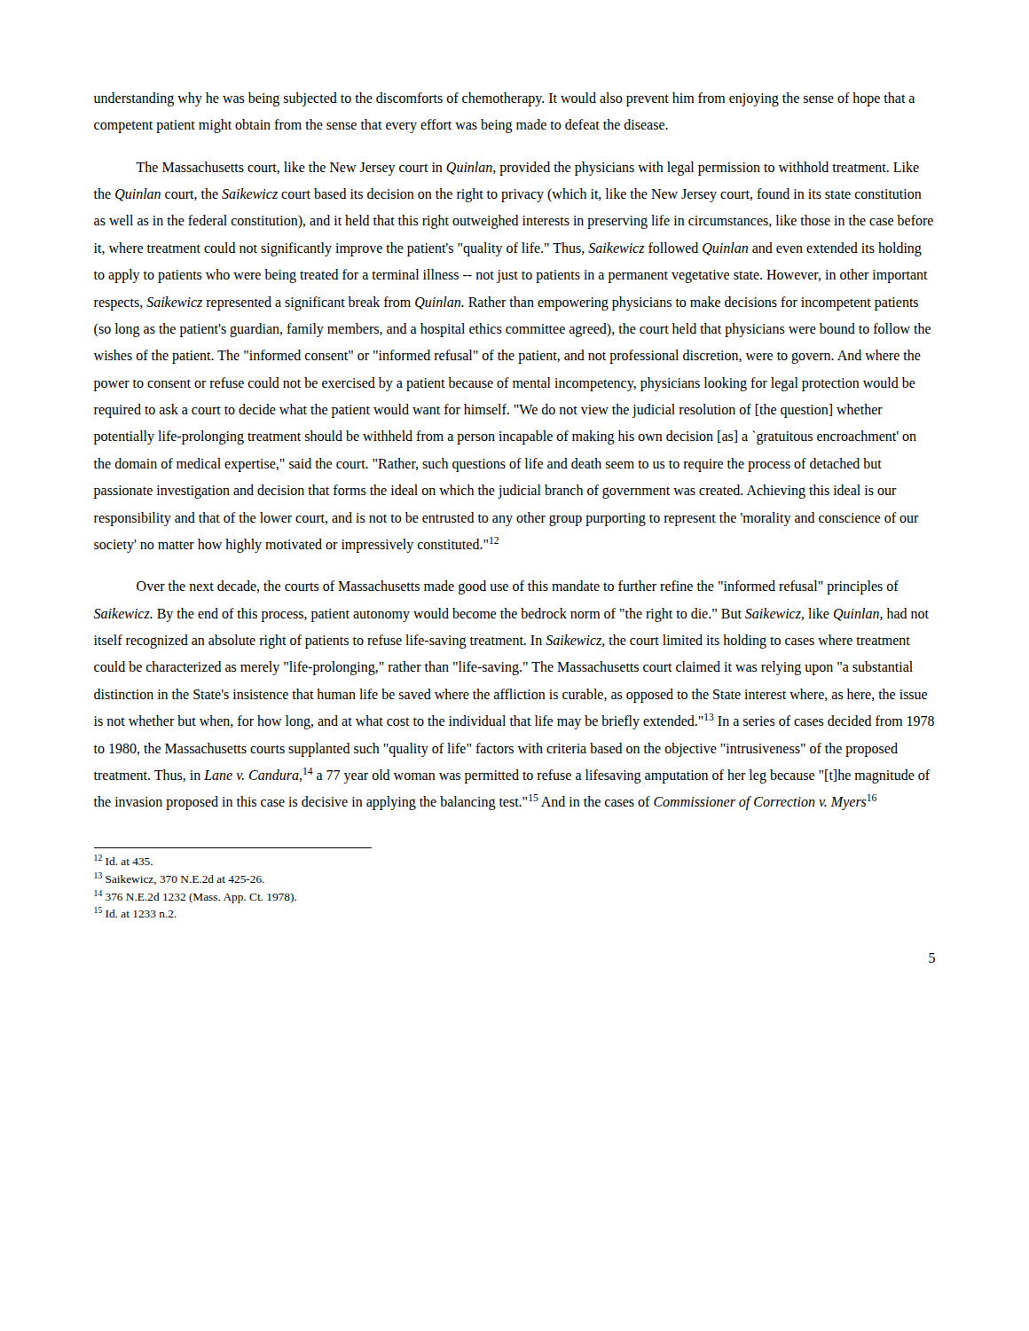understanding why he was being subjected to the discomforts of chemotherapy. It would also prevent him from enjoying the sense of hope that a competent patient might obtain from the sense that every effort was being made to defeat the disease.
The Massachusetts court, like the New Jersey court in Quinlan, provided the physicians with legal permission to withhold treatment. Like the Quinlan court, the Saikewicz court based its decision on the right to privacy (which it, like the New Jersey court, found in its state constitution as well as in the federal constitution), and it held that this right outweighed interests in preserving life in circumstances, like those in the case before it, where treatment could not significantly improve the patient's "quality of life." Thus, Saikewicz followed Quinlan and even extended its holding to apply to patients who were being treated for a terminal illness -- not just to patients in a permanent vegetative state. However, in other important respects, Saikewicz represented a significant break from Quinlan. Rather than empowering physicians to make decisions for incompetent patients (so long as the patient's guardian, family members, and a hospital ethics committee agreed), the court held that physicians were bound to follow the wishes of the patient. The "informed consent" or "informed refusal" of the patient, and not professional discretion, were to govern. And where the power to consent or refuse could not be exercised by a patient because of mental incompetency, physicians looking for legal protection would be required to ask a court to decide what the patient would want for himself. "We do not view the judicial resolution of [the question] whether potentially life-prolonging treatment should be withheld from a person incapable of making his own decision [as] a `gratuitous encroachment' on the domain of medical expertise," said the court. "Rather, such questions of life and death seem to us to require the process of detached but passionate investigation and decision that forms the ideal on which the judicial branch of government was created. Achieving this ideal is our responsibility and that of the lower court, and is not to be entrusted to any other group purporting to represent the 'morality and conscience of our society' no matter how highly motivated or impressively constituted."12
Over the next decade, the courts of Massachusetts made good use of this mandate to further refine the "informed refusal" principles of Saikewicz. By the end of this process, patient autonomy would become the bedrock norm of "the right to die." But Saikewicz, like Quinlan, had not itself recognized an absolute right of patients to refuse life-saving treatment. In Saikewicz, the court limited its holding to cases where treatment could be characterized as merely "life-prolonging," rather than "life-saving." The Massachusetts court claimed it was relying upon "a substantial distinction in the State's insistence that human life be saved where the affliction is curable, as opposed to the State interest where, as here, the issue is not whether but when, for how long, and at what cost to the individual that life may be briefly extended."13 In a series of cases decided from 1978 to 1980, the Massachusetts courts supplanted such "quality of life" factors with criteria based on the objective "intrusiveness" of the proposed treatment. Thus, in Lane v. Candura,14 a 77 year old woman was permitted to refuse a lifesaving amputation of her leg because "[t]he magnitude of the invasion proposed in this case is decisive in applying the balancing test."15 And in the cases of Commissioner of Correction v. Myers16
12 Id. at 435.
13 Saikewicz, 370 N.E.2d at 425-26.
14 376 N.E.2d 1232 (Mass. App. Ct. 1978).
15 Id. at 1233 n.2.
5